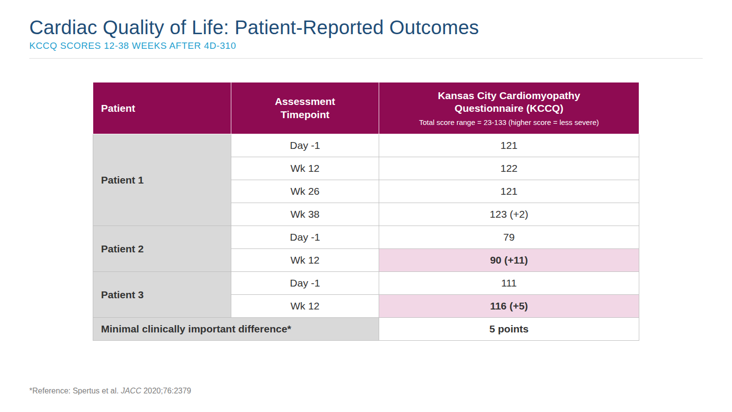Cardiac Quality of Life: Patient-Reported Outcomes
KCCQ Scores 12-38 Weeks After 4D-310
| Patient | Assessment Timepoint | Kansas City Cardiomyopathy Questionnaire (KCCQ) Total score range = 23-133 (higher score = less severe) |
| --- | --- | --- |
| Patient 1 | Day -1 | 121 |
| Wk 12 | 122 |
| Wk 26 | 121 |
| Wk 38 | 123 (+2) |
| Patient 2 | Day -1 | 79 |
| Wk 12 | 90 (+11) |
| Patient 3 | Day -1 | 111 |
| Wk 12 | 116 (+5) |
| Minimal clinically important difference* | 5 points |
*Reference: Spertus et al. JACC 2020;76:2379